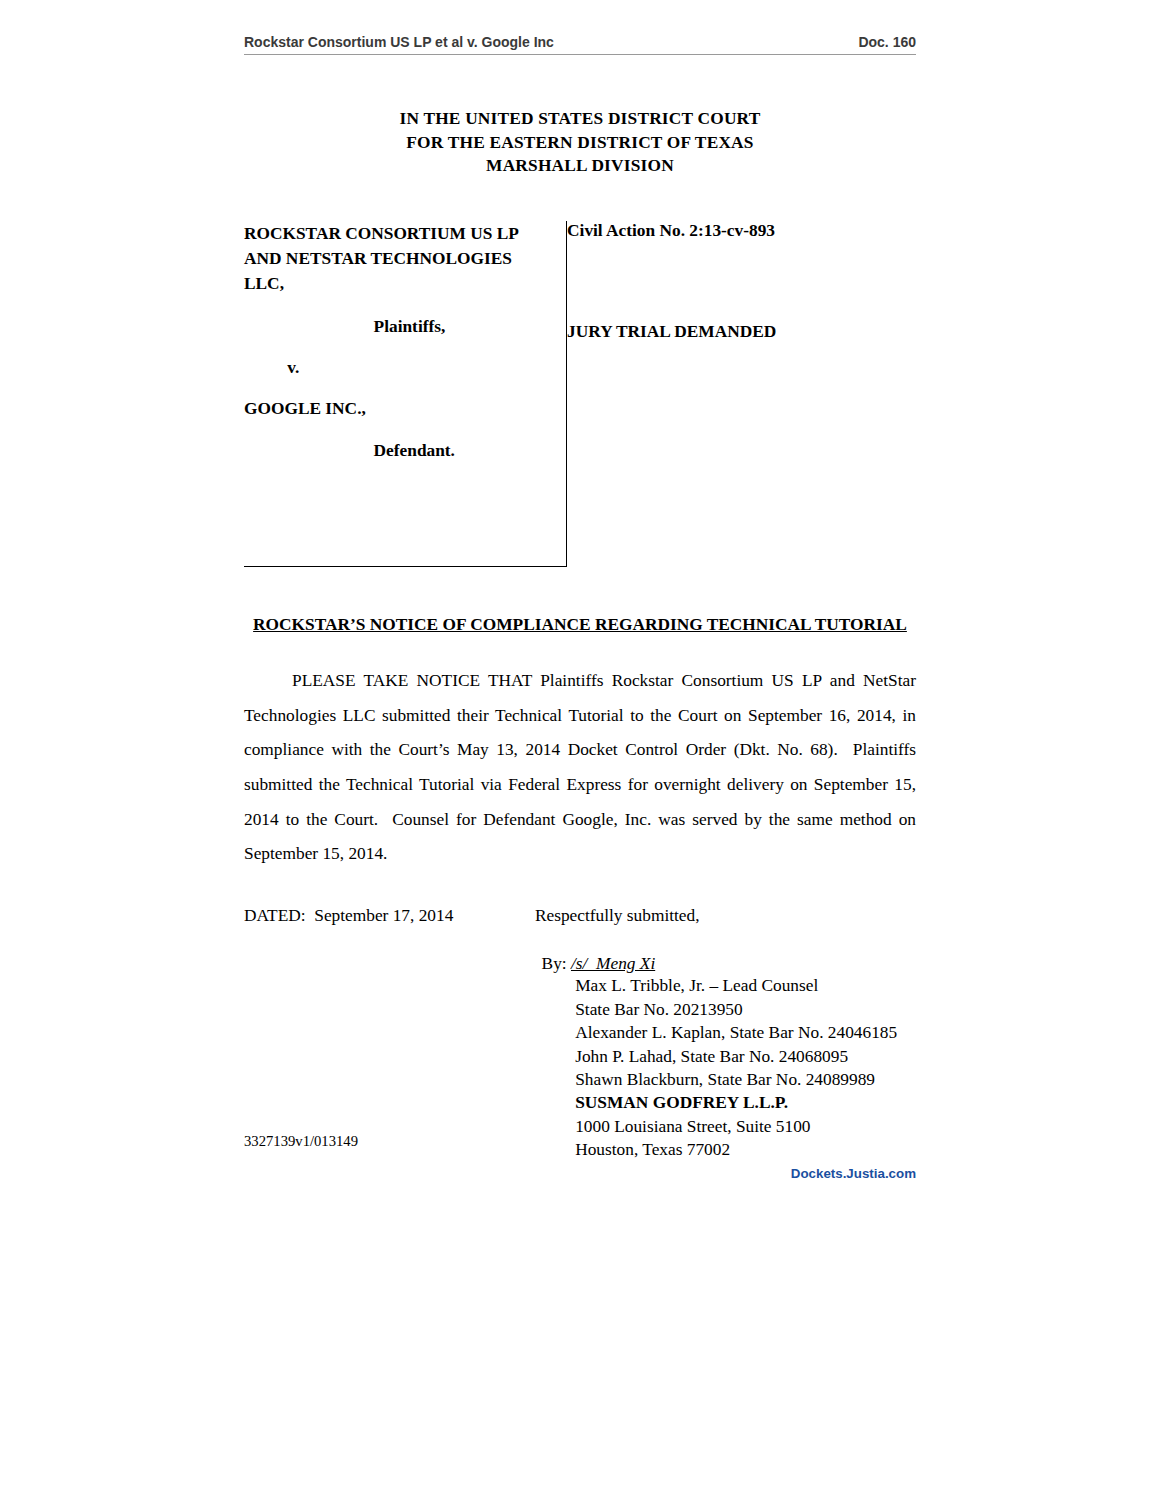Rockstar Consortium US LP et al v. Google Inc
Doc. 160
IN THE UNITED STATES DISTRICT COURT
FOR THE EASTERN DISTRICT OF TEXAS
MARSHALL DIVISION
| ROCKSTAR CONSORTIUM US LP AND NETSTAR TECHNOLOGIES LLC, Plaintiffs, v. GOOGLE INC., Defendant. | Civil Action No. 2:13-cv-893 JURY TRIAL DEMANDED |
ROCKSTAR’S NOTICE OF COMPLIANCE REGARDING TECHNICAL TUTORIAL
PLEASE TAKE NOTICE THAT Plaintiffs Rockstar Consortium US LP and NetStar Technologies LLC submitted their Technical Tutorial to the Court on September 16, 2014, in compliance with the Court’s May 13, 2014 Docket Control Order (Dkt. No. 68). Plaintiffs submitted the Technical Tutorial via Federal Express for overnight delivery on September 15, 2014 to the Court. Counsel for Defendant Google, Inc. was served by the same method on September 15, 2014.
DATED: September 17, 2014Respectfully submitted,
By: /s/ Meng Xi
Max L. Tribble, Jr. – Lead Counsel
State Bar No. 20213950
Alexander L. Kaplan, State Bar No. 24046185
John P. Lahad, State Bar No. 24068095
Shawn Blackburn, State Bar No. 24089989
SUSMAN GODFREY L.L.P.
1000 Louisiana Street, Suite 5100
Houston, Texas 77002
3327139v1/013149
Dockets.Justia.com